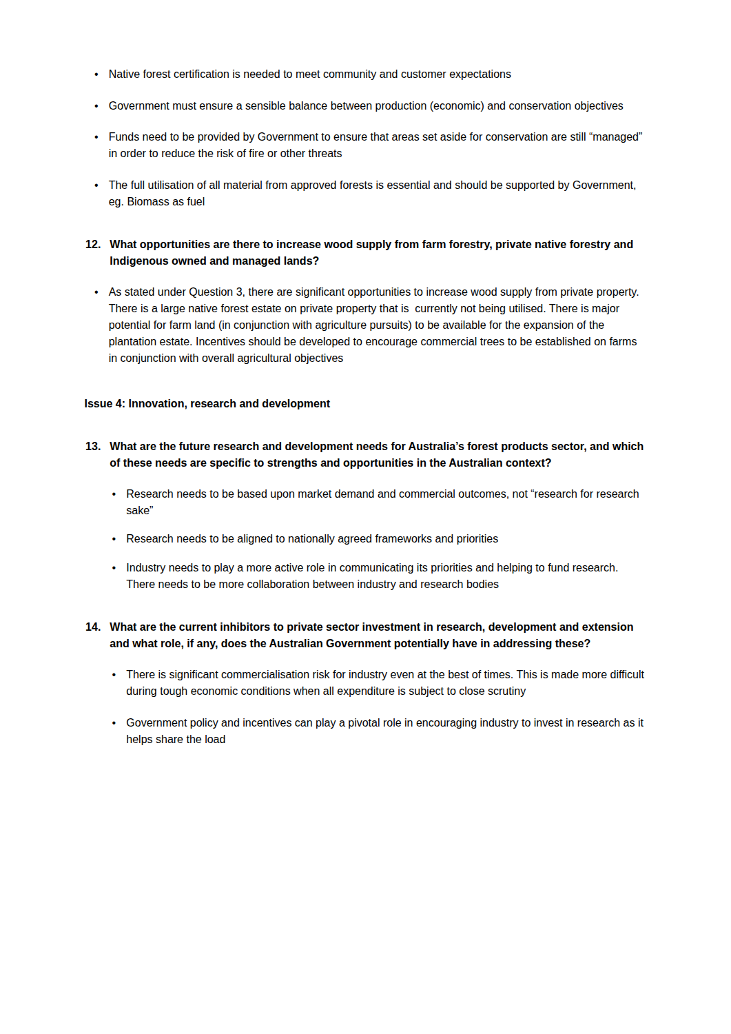Native forest certification is needed to meet community and customer expectations
Government must ensure a sensible balance between production (economic) and conservation objectives
Funds need to be provided by Government to ensure that areas set aside for conservation are still “managed” in order to reduce the risk of fire or other threats
The full utilisation of all material from approved forests is essential and should be supported by Government, eg. Biomass as fuel
12. What opportunities are there to increase wood supply from farm forestry, private native forestry and Indigenous owned and managed lands?
As stated under Question 3, there are significant opportunities to increase wood supply from private property. There is a large native forest estate on private property that is currently not being utilised. There is major potential for farm land (in conjunction with agriculture pursuits) to be available for the expansion of the plantation estate. Incentives should be developed to encourage commercial trees to be established on farms in conjunction with overall agricultural objectives
Issue 4: Innovation, research and development
13. What are the future research and development needs for Australia’s forest products sector, and which of these needs are specific to strengths and opportunities in the Australian context?
Research needs to be based upon market demand and commercial outcomes, not “research for research sake”
Research needs to be aligned to nationally agreed frameworks and priorities
Industry needs to play a more active role in communicating its priorities and helping to fund research. There needs to be more collaboration between industry and research bodies
14. What are the current inhibitors to private sector investment in research, development and extension and what role, if any, does the Australian Government potentially have in addressing these?
There is significant commercialisation risk for industry even at the best of times. This is made more difficult during tough economic conditions when all expenditure is subject to close scrutiny
Government policy and incentives can play a pivotal role in encouraging industry to invest in research as it helps share the load